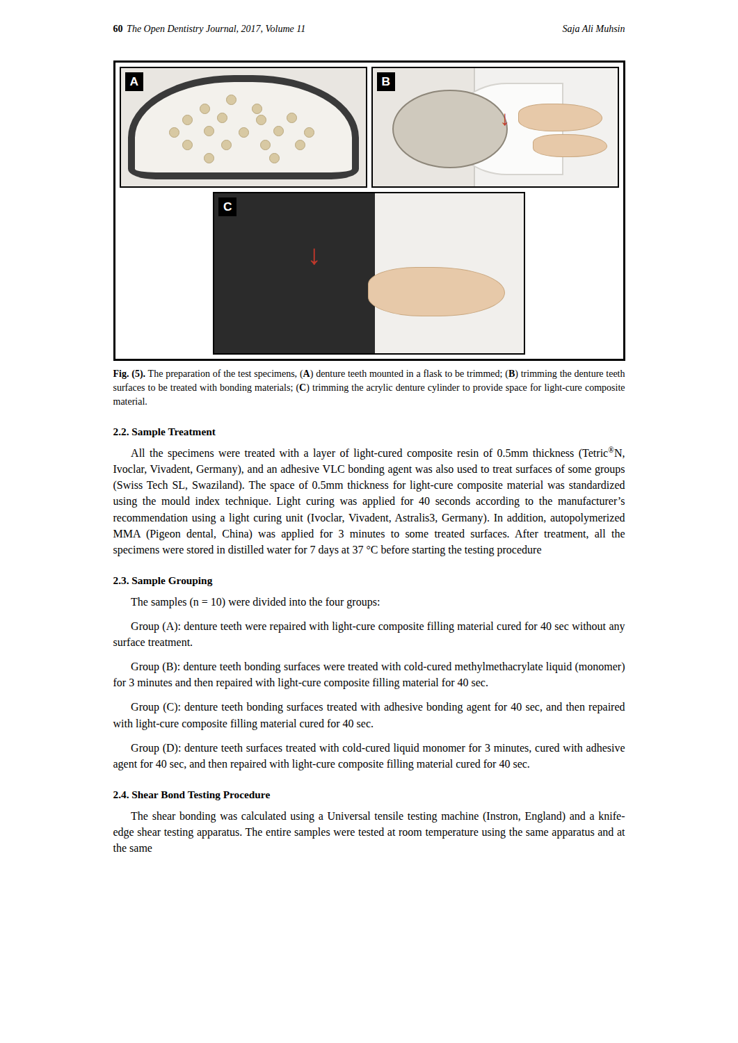60 The Open Dentistry Journal, 2017, Volume 11
Saja Ali Muhsin
A
B
↓
C
↓
Fig. (5). The preparation of the test specimens, (A) denture teeth mounted in a flask to be trimmed; (B) trimming the denture teeth surfaces to be treated with bonding materials; (C) trimming the acrylic denture cylinder to provide space for light-cure composite material.
2.2. Sample Treatment
All the specimens were treated with a layer of light-cured composite resin of 0.5mm thickness (Tetric®N, Ivoclar, Vivadent, Germany), and an adhesive VLC bonding agent was also used to treat surfaces of some groups (Swiss Tech SL, Swaziland). The space of 0.5mm thickness for light-cure composite material was standardized using the mould index technique. Light curing was applied for 40 seconds according to the manufacturer’s recommendation using a light curing unit (Ivoclar, Vivadent, Astralis3, Germany). In addition, autopolymerized MMA (Pigeon dental, China) was applied for 3 minutes to some treated surfaces. After treatment, all the specimens were stored in distilled water for 7 days at 37 °C before starting the testing procedure
2.3. Sample Grouping
The samples (n = 10) were divided into the four groups:
Group (A): denture teeth were repaired with light-cure composite filling material cured for 40 sec without any surface treatment.
Group (B): denture teeth bonding surfaces were treated with cold-cured methylmethacrylate liquid (monomer) for 3 minutes and then repaired with light-cure composite filling material for 40 sec.
Group (C): denture teeth bonding surfaces treated with adhesive bonding agent for 40 sec, and then repaired with light-cure composite filling material cured for 40 sec.
Group (D): denture teeth surfaces treated with cold-cured liquid monomer for 3 minutes, cured with adhesive agent for 40 sec, and then repaired with light-cure composite filling material cured for 40 sec.
2.4. Shear Bond Testing Procedure
The shear bonding was calculated using a Universal tensile testing machine (Instron, England) and a knife-edge shear testing apparatus. The entire samples were tested at room temperature using the same apparatus and at the same